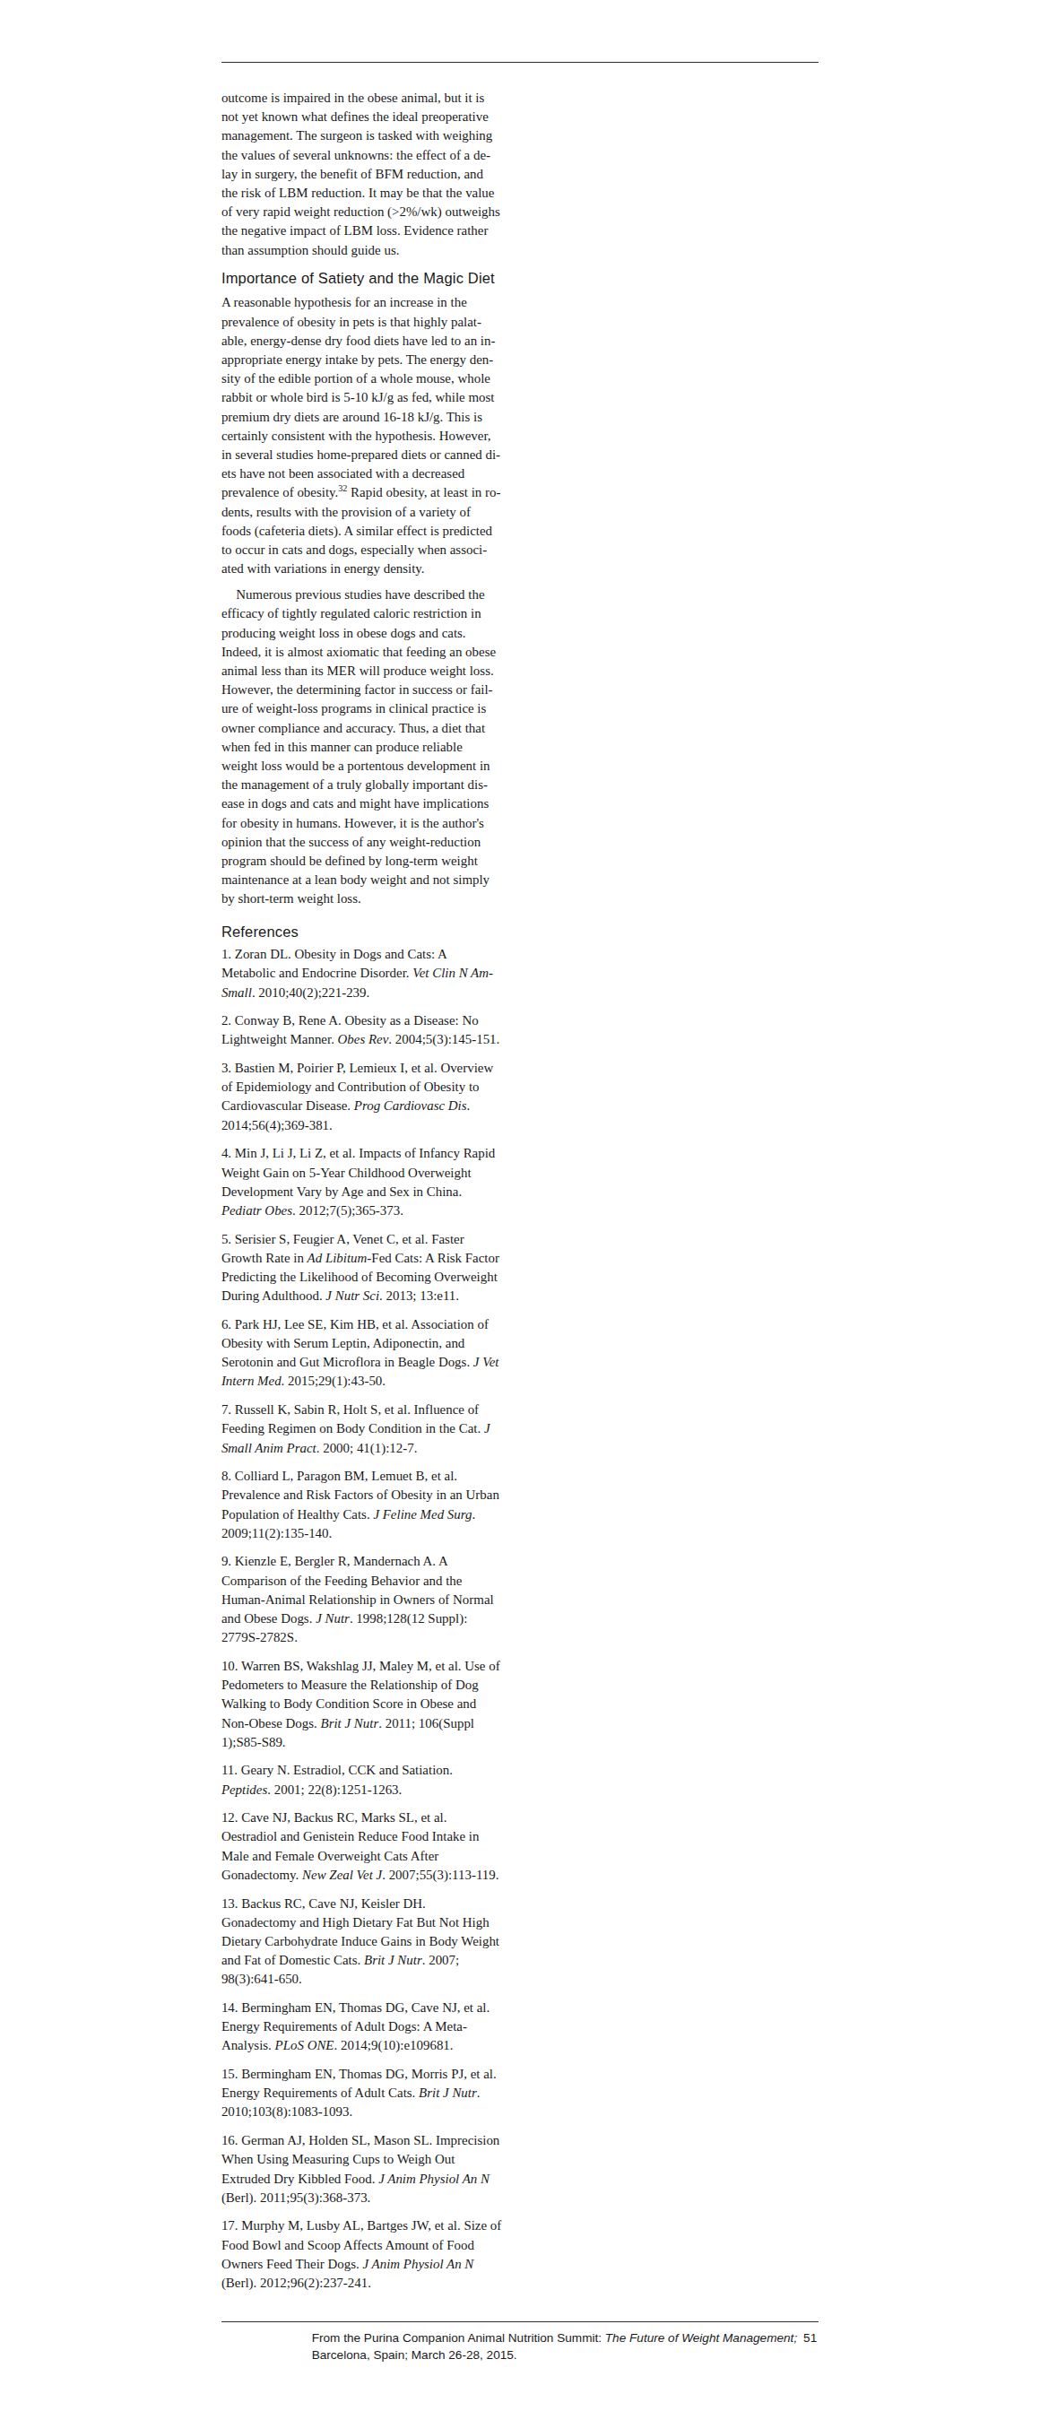outcome is impaired in the obese animal, but it is not yet known what defines the ideal preoperative management. The surgeon is tasked with weighing the values of several unknowns: the effect of a delay in surgery, the benefit of BFM reduction, and the risk of LBM reduction. It may be that the value of very rapid weight reduction (>2%/wk) outweighs the negative impact of LBM loss. Evidence rather than assumption should guide us.
Importance of Satiety and the Magic Diet
A reasonable hypothesis for an increase in the prevalence of obesity in pets is that highly palatable, energy-dense dry food diets have led to an inappropriate energy intake by pets. The energy density of the edible portion of a whole mouse, whole rabbit or whole bird is 5-10 kJ/g as fed, while most premium dry diets are around 16-18 kJ/g. This is certainly consistent with the hypothesis. However, in several studies home-prepared diets or canned diets have not been associated with a decreased prevalence of obesity.32 Rapid obesity, at least in rodents, results with the provision of a variety of foods (cafeteria diets). A similar effect is predicted to occur in cats and dogs, especially when associated with variations in energy density.
Numerous previous studies have described the efficacy of tightly regulated caloric restriction in producing weight loss in obese dogs and cats. Indeed, it is almost axiomatic that feeding an obese animal less than its MER will produce weight loss. However, the determining factor in success or failure of weight-loss programs in clinical practice is owner compliance and accuracy. Thus, a diet that when fed in this manner can produce reliable weight loss would be a portentous development in the management of a truly globally important disease in dogs and cats and might have implications for obesity in humans. However, it is the author's opinion that the success of any weight-reduction program should be defined by long-term weight maintenance at a lean body weight and not simply by short-term weight loss.
References
1. Zoran DL. Obesity in Dogs and Cats: A Metabolic and Endocrine Disorder. Vet Clin N Am-Small. 2010;40(2);221-239.
2. Conway B, Rene A. Obesity as a Disease: No Lightweight Manner. Obes Rev. 2004;5(3):145-151.
3. Bastien M, Poirier P, Lemieux I, et al. Overview of Epidemiology and Contribution of Obesity to Cardiovascular Disease. Prog Cardiovasc Dis. 2014;56(4);369-381.
4. Min J, Li J, Li Z, et al. Impacts of Infancy Rapid Weight Gain on 5-Year Childhood Overweight Development Vary by Age and Sex in China. Pediatr Obes. 2012;7(5);365-373.
5. Serisier S, Feugier A, Venet C, et al. Faster Growth Rate in Ad Libitum-Fed Cats: A Risk Factor Predicting the Likelihood of Becoming Overweight During Adulthood. J Nutr Sci. 2013; 13:e11.
6. Park HJ, Lee SE, Kim HB, et al. Association of Obesity with Serum Leptin, Adiponectin, and Serotonin and Gut Microflora in Beagle Dogs. J Vet Intern Med. 2015;29(1):43-50.
7. Russell K, Sabin R, Holt S, et al. Influence of Feeding Regimen on Body Condition in the Cat. J Small Anim Pract. 2000; 41(1):12-7.
8. Colliard L, Paragon BM, Lemuet B, et al. Prevalence and Risk Factors of Obesity in an Urban Population of Healthy Cats. J Feline Med Surg. 2009;11(2):135-140.
9. Kienzle E, Bergler R, Mandernach A. A Comparison of the Feeding Behavior and the Human-Animal Relationship in Owners of Normal and Obese Dogs. J Nutr. 1998;128(12 Suppl): 2779S-2782S.
10. Warren BS, Wakshlag JJ, Maley M, et al. Use of Pedometers to Measure the Relationship of Dog Walking to Body Condition Score in Obese and Non-Obese Dogs. Brit J Nutr. 2011; 106(Suppl 1);S85-S89.
11. Geary N. Estradiol, CCK and Satiation. Peptides. 2001; 22(8):1251-1263.
12. Cave NJ, Backus RC, Marks SL, et al. Oestradiol and Genistein Reduce Food Intake in Male and Female Overweight Cats After Gonadectomy. New Zeal Vet J. 2007;55(3):113-119.
13. Backus RC, Cave NJ, Keisler DH. Gonadectomy and High Dietary Fat But Not High Dietary Carbohydrate Induce Gains in Body Weight and Fat of Domestic Cats. Brit J Nutr. 2007; 98(3):641-650.
14. Bermingham EN, Thomas DG, Cave NJ, et al. Energy Requirements of Adult Dogs: A Meta-Analysis. PLoS ONE. 2014;9(10):e109681.
15. Bermingham EN, Thomas DG, Morris PJ, et al. Energy Requirements of Adult Cats. Brit J Nutr. 2010;103(8):1083-1093.
16. German AJ, Holden SL, Mason SL. Imprecision When Using Measuring Cups to Weigh Out Extruded Dry Kibbled Food. J Anim Physiol An N (Berl). 2011;95(3):368-373.
17. Murphy M, Lusby AL, Bartges JW, et al. Size of Food Bowl and Scoop Affects Amount of Food Owners Feed Their Dogs. J Anim Physiol An N (Berl). 2012;96(2):237-241.
From the Purina Companion Animal Nutrition Summit: The Future of Weight Management;
Barcelona, Spain; March 26-28, 2015.
51